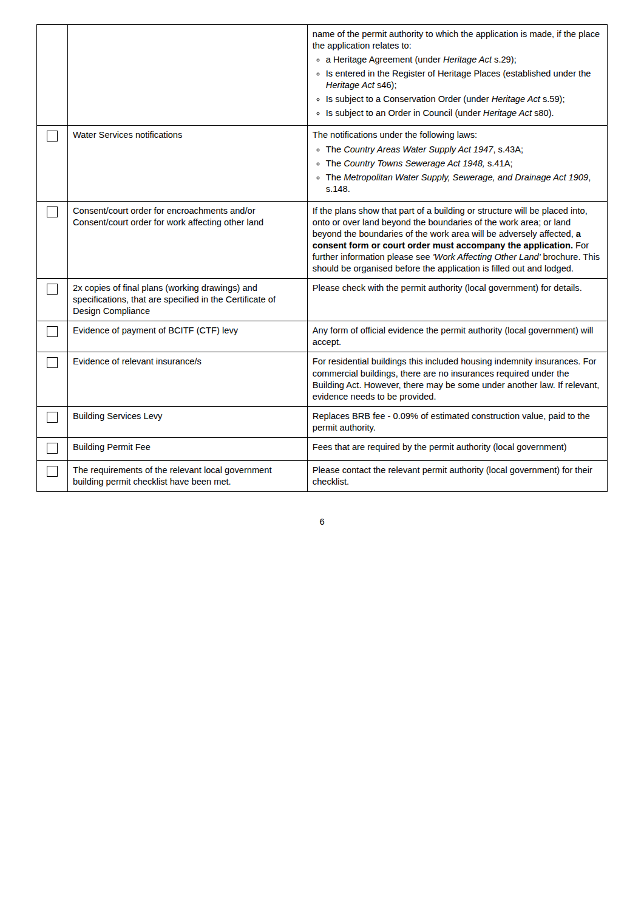| | | name of the permit authority to which the application is made, if the place the application relates to: a Heritage Agreement (under Heritage Act s.29); Is entered in the Register of Heritage Places (established under the Heritage Act s46); Is subject to a Conservation Order (under Heritage Act s.59); Is subject to an Order in Council (under Heritage Act s80). |
| | Water Services notifications | The notifications under the following laws: The Country Areas Water Supply Act 1947 , s.43A; The Country Towns Sewerage Act 1948, s.41A; The Metropolitan Water Supply, Sewerage, and Drainage Act 1909 , s.148. |
| | Consent/court order for encroachments and/or Consent/court order for work affecting other land | If the plans show that part of a building or structure will be placed into, onto or over land beyond the boundaries of the work area; or land beyond the boundaries of the work area will be adversely affected, a consent form or court order must accompany the application. For further information please see 'Work Affecting Other Land' brochure. This should be organised before the application is filled out and lodged. |
| | 2x copies of final plans (working drawings) and specifications, that are specified in the Certificate of Design Compliance | Please check with the permit authority (local government) for details. |
| | Evidence of payment of BCITF (CTF) levy | Any form of official evidence the permit authority (local government) will accept. |
| | Evidence of relevant insurance/s | For residential buildings this included housing indemnity insurances. For commercial buildings, there are no insurances required under the Building Act. However, there may be some under another law. If relevant, evidence needs to be provided. |
| | Building Services Levy | Replaces BRB fee - 0.09% of estimated construction value, paid to the permit authority. |
| | Building Permit Fee | Fees that are required by the permit authority (local government) |
| | The requirements of the relevant local government building permit checklist have been met. | Please contact the relevant permit authority (local government) for their checklist. |
6